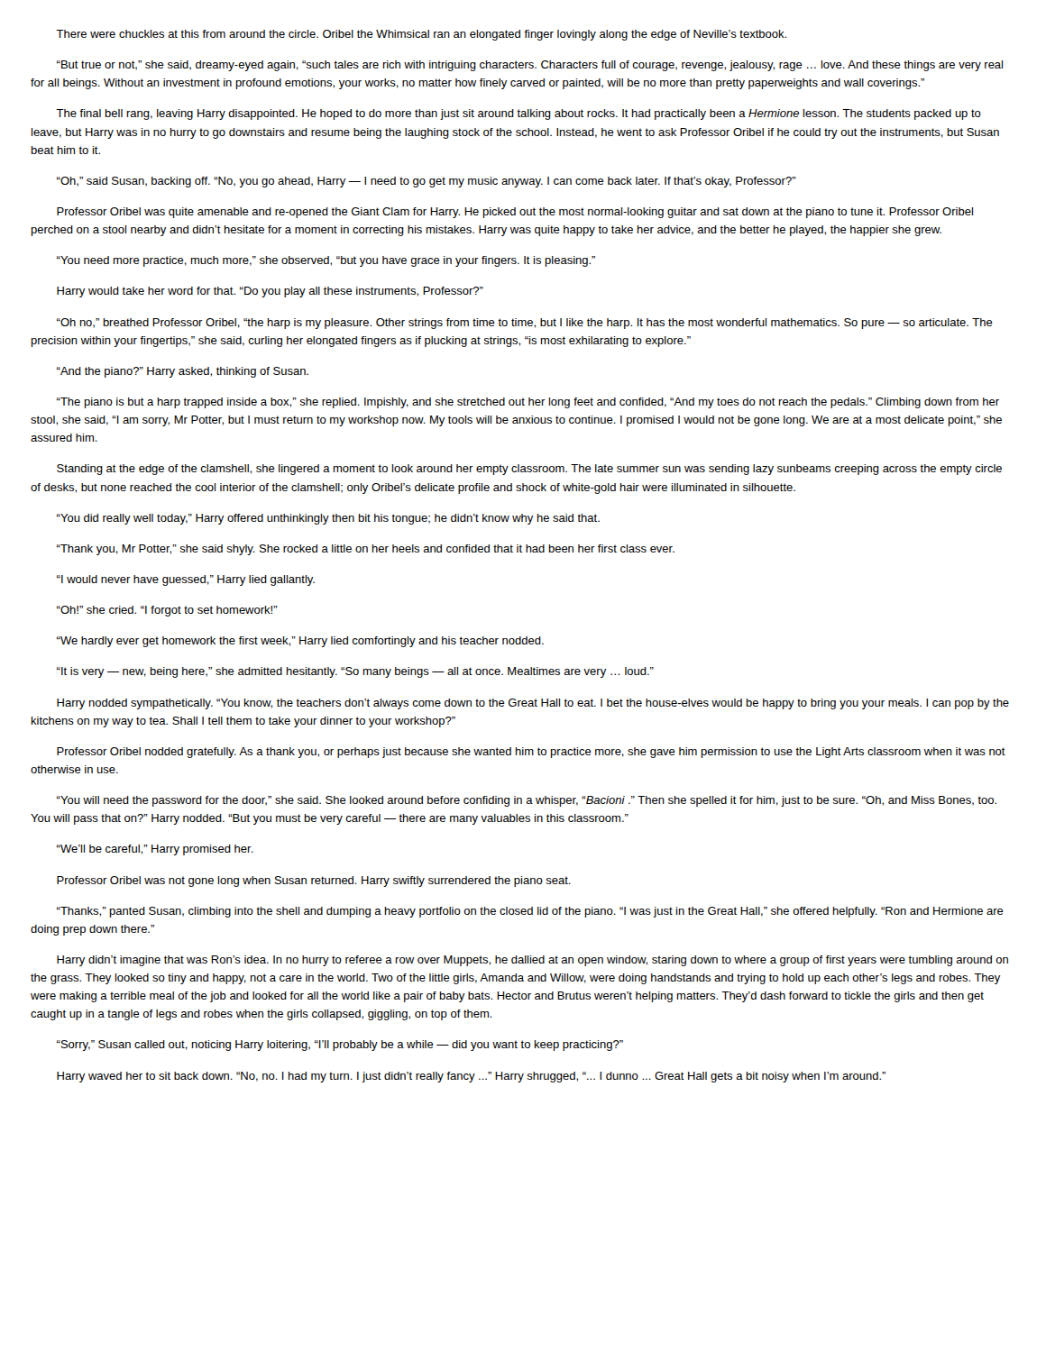There were chuckles at this from around the circle. Oribel the Whimsical ran an elongated finger lovingly along the edge of Neville’s textbook.
“But true or not,” she said, dreamy-eyed again, “such tales are rich with intriguing characters. Characters full of courage, revenge, jealousy, rage … love. And these things are very real for all beings. Without an investment in profound emotions, your works, no matter how finely carved or painted, will be no more than pretty paperweights and wall coverings.”
The final bell rang, leaving Harry disappointed. He hoped to do more than just sit around talking about rocks. It had practically been a Hermione lesson. The students packed up to leave, but Harry was in no hurry to go downstairs and resume being the laughing stock of the school. Instead, he went to ask Professor Oribel if he could try out the instruments, but Susan beat him to it.
“Oh,” said Susan, backing off. “No, you go ahead, Harry — I need to go get my music anyway. I can come back later. If that’s okay, Professor?”
Professor Oribel was quite amenable and re-opened the Giant Clam for Harry. He picked out the most normal-looking guitar and sat down at the piano to tune it. Professor Oribel perched on a stool nearby and didn’t hesitate for a moment in correcting his mistakes. Harry was quite happy to take her advice, and the better he played, the happier she grew.
“You need more practice, much more,” she observed, “but you have grace in your fingers. It is pleasing.”
Harry would take her word for that. “Do you play all these instruments, Professor?”
“Oh no,” breathed Professor Oribel, “the harp is my pleasure. Other strings from time to time, but I like the harp. It has the most wonderful mathematics. So pure — so articulate. The precision within your fingertips,” she said, curling her elongated fingers as if plucking at strings, “is most exhilarating to explore.”
“And the piano?” Harry asked, thinking of Susan.
“The piano is but a harp trapped inside a box,” she replied. Impishly, and she stretched out her long feet and confided, “And my toes do not reach the pedals.” Climbing down from her stool, she said, “I am sorry, Mr Potter, but I must return to my workshop now. My tools will be anxious to continue. I promised I would not be gone long. We are at a most delicate point,” she assured him.
Standing at the edge of the clamshell, she lingered a moment to look around her empty classroom. The late summer sun was sending lazy sunbeams creeping across the empty circle of desks, but none reached the cool interior of the clamshell; only Oribel’s delicate profile and shock of white-gold hair were illuminated in silhouette.
“You did really well today,” Harry offered unthinkingly then bit his tongue; he didn’t know why he said that.
“Thank you, Mr Potter,” she said shyly. She rocked a little on her heels and confided that it had been her first class ever.
“I would never have guessed,” Harry lied gallantly.
“Oh!” she cried. “I forgot to set homework!”
“We hardly ever get homework the first week,” Harry lied comfortingly and his teacher nodded.
“It is very — new, being here,” she admitted hesitantly. “So many beings — all at once. Mealtimes are very … loud.”
Harry nodded sympathetically. “You know, the teachers don’t always come down to the Great Hall to eat. I bet the house-elves would be happy to bring you your meals. I can pop by the kitchens on my way to tea. Shall I tell them to take your dinner to your workshop?”
Professor Oribel nodded gratefully. As a thank you, or perhaps just because she wanted him to practice more, she gave him permission to use the Light Arts classroom when it was not otherwise in use.
“You will need the password for the door,” she said. She looked around before confiding in a whisper, “Bacioni .” Then she spelled it for him, just to be sure. “Oh, and Miss Bones, too. You will pass that on?” Harry nodded. “But you must be very careful — there are many valuables in this classroom.”
“We’ll be careful,” Harry promised her.
Professor Oribel was not gone long when Susan returned. Harry swiftly surrendered the piano seat.
“Thanks,” panted Susan, climbing into the shell and dumping a heavy portfolio on the closed lid of the piano. “I was just in the Great Hall,” she offered helpfully. “Ron and Hermione are doing prep down there.”
Harry didn’t imagine that was Ron’s idea. In no hurry to referee a row over Muppets, he dallied at an open window, staring down to where a group of first years were tumbling around on the grass. They looked so tiny and happy, not a care in the world. Two of the little girls, Amanda and Willow, were doing handstands and trying to hold up each other’s legs and robes. They were making a terrible meal of the job and looked for all the world like a pair of baby bats. Hector and Brutus weren’t helping matters. They’d dash forward to tickle the girls and then get caught up in a tangle of legs and robes when the girls collapsed, giggling, on top of them.
“Sorry,” Susan called out, noticing Harry loitering, “I’ll probably be a while — did you want to keep practicing?”
Harry waved her to sit back down. “No, no. I had my turn. I just didn’t really fancy ...” Harry shrugged, “... I dunno ... Great Hall gets a bit noisy when I’m around.”